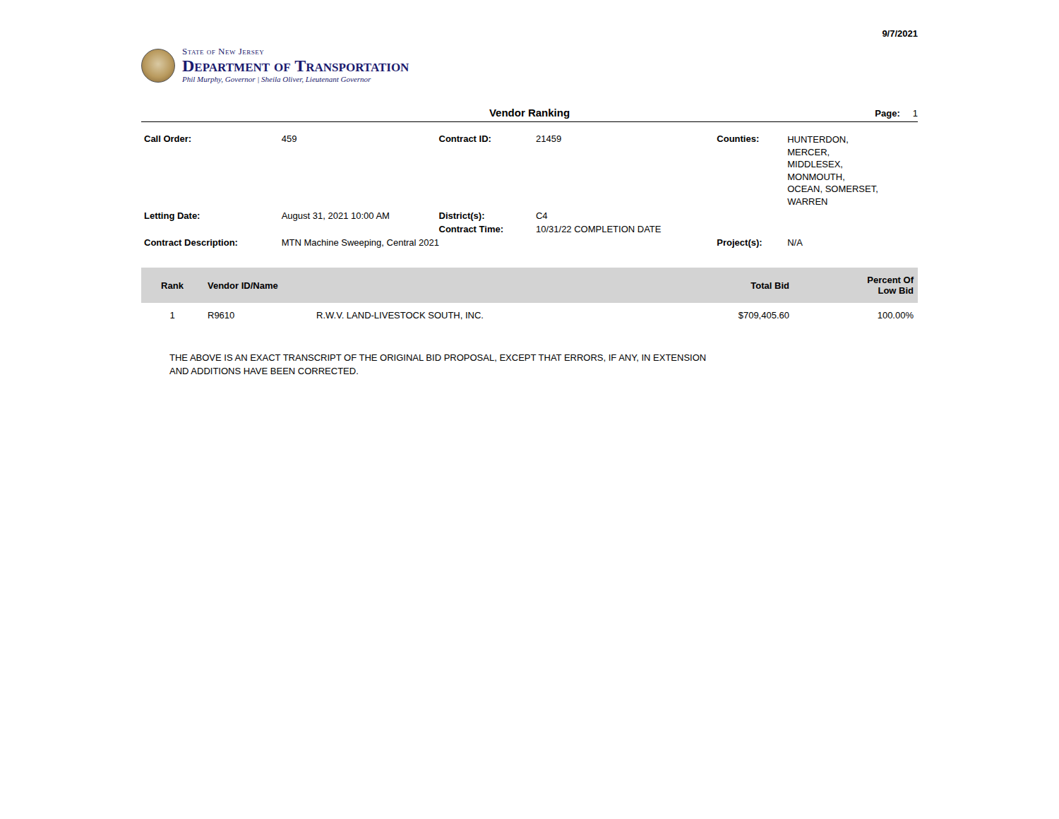9/7/2021
State of New Jersey
Department of Transportation
Phil Murphy, Governor | Sheila Oliver, Lieutenant Governor
Vendor Ranking
Page:1
| Call Order: | 459 | Contract ID: | 21459 | Counties: | HUNTERDON, MERCER, MIDDLESEX, MONMOUTH, OCEAN, SOMERSET, WARREN |
| Letting Date: | August 31, 2021 10:00 AM | District(s): | C4 | | |
| | | Contract Time: | 10/31/22 COMPLETION DATE | | |
| Contract Description: | MTN Machine Sweeping, Central 2021 | Project(s): | N/A |
| Rank | Vendor ID/Name | Total Bid | Percent Of Low Bid |
| --- | --- | --- | --- |
| 1 | R9610 | R.W.V. LAND-LIVESTOCK SOUTH, INC. | $709,405.60 | 100.00% |
THE ABOVE IS AN EXACT TRANSCRIPT OF THE ORIGINAL BID PROPOSAL, EXCEPT THAT ERRORS, IF ANY, IN EXTENSION
AND ADDITIONS HAVE BEEN CORRECTED.